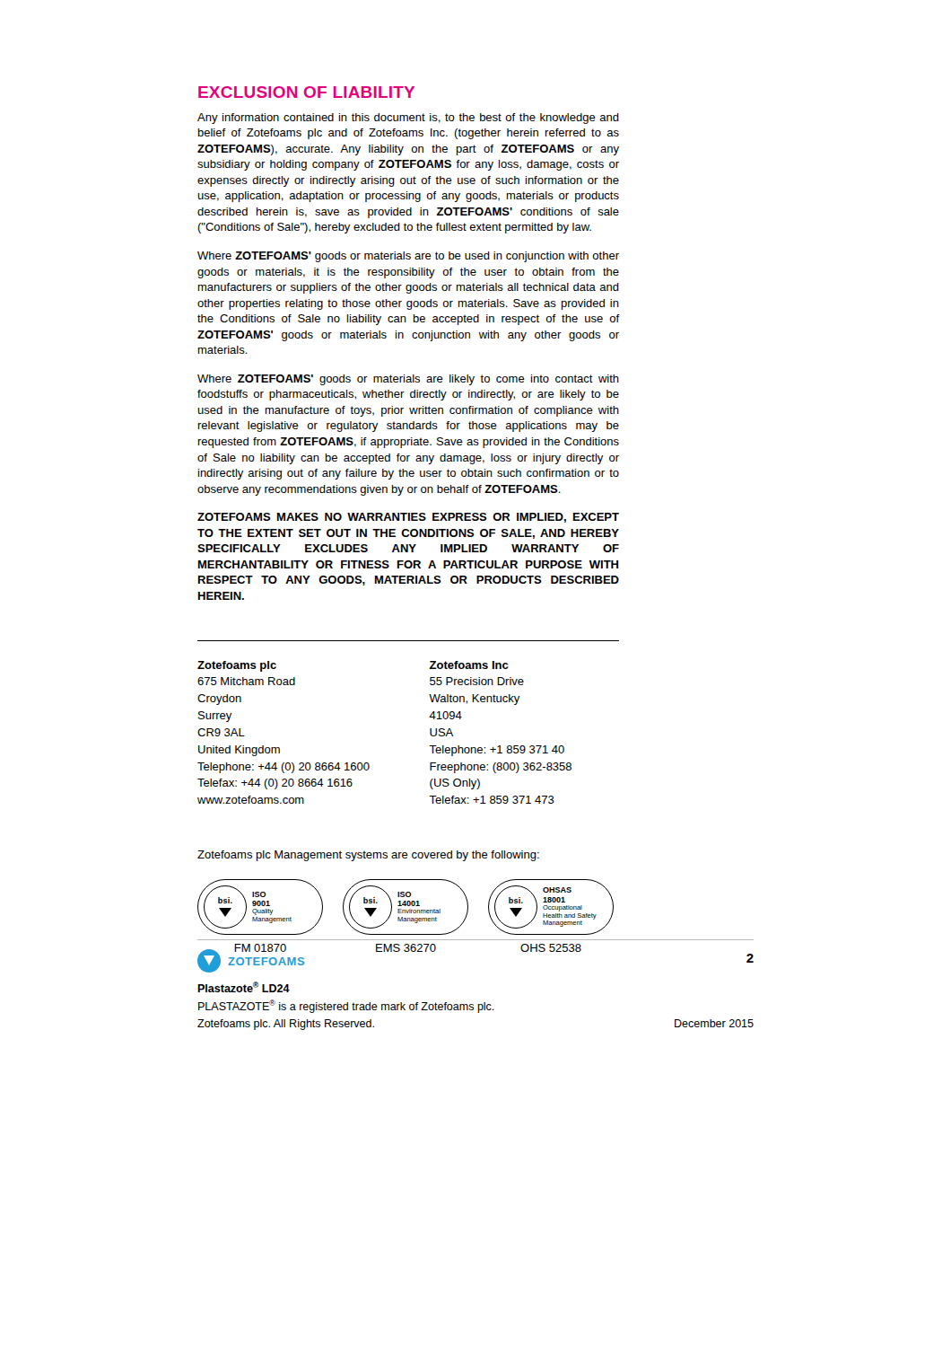EXCLUSION OF LIABILITY
Any information contained in this document is, to the best of the knowledge and belief of Zotefoams plc and of Zotefoams Inc. (together herein referred to as ZOTEFOAMS), accurate. Any liability on the part of ZOTEFOAMS or any subsidiary or holding company of ZOTEFOAMS for any loss, damage, costs or expenses directly or indirectly arising out of the use of such information or the use, application, adaptation or processing of any goods, materials or products described herein is, save as provided in ZOTEFOAMS' conditions of sale ("Conditions of Sale"), hereby excluded to the fullest extent permitted by law.
Where ZOTEFOAMS' goods or materials are to be used in conjunction with other goods or materials, it is the responsibility of the user to obtain from the manufacturers or suppliers of the other goods or materials all technical data and other properties relating to those other goods or materials. Save as provided in the Conditions of Sale no liability can be accepted in respect of the use of ZOTEFOAMS' goods or materials in conjunction with any other goods or materials.
Where ZOTEFOAMS' goods or materials are likely to come into contact with foodstuffs or pharmaceuticals, whether directly or indirectly, or are likely to be used in the manufacture of toys, prior written confirmation of compliance with relevant legislative or regulatory standards for those applications may be requested from ZOTEFOAMS, if appropriate. Save as provided in the Conditions of Sale no liability can be accepted for any damage, loss or injury directly or indirectly arising out of any failure by the user to obtain such confirmation or to observe any recommendations given by or on behalf of ZOTEFOAMS.
ZOTEFOAMS MAKES NO WARRANTIES EXPRESS OR IMPLIED, EXCEPT TO THE EXTENT SET OUT IN THE CONDITIONS OF SALE, AND HEREBY SPECIFICALLY EXCLUDES ANY IMPLIED WARRANTY OF MERCHANTABILITY OR FITNESS FOR A PARTICULAR PURPOSE WITH RESPECT TO ANY GOODS, MATERIALS OR PRODUCTS DESCRIBED HEREIN.
| Zotefoams plc 675 Mitcham Road Croydon Surrey CR9 3AL United Kingdom Telephone: +44 (0) 20 8664 1600 Telefax: +44 (0) 20 8664 1616 www.zotefoams.com | Zotefoams Inc 55 Precision Drive Walton, Kentucky 41094 USA Telephone: +1 859 371 40 Freephone: (800) 362-8358 (US Only) Telefax: +1 859 371 473 |
Zotefoams plc Management systems are covered by the following:
bsi.
ISO
9001 Quality
Management
FM 01870
bsi.
ISO
14001 Environmental
Management
EMS 36270
bsi.
OHSAS
18001 Occupational
Health and Safety
Management
OHS 52538
ZOTEFOAMS
2
Plastazote® LD24
PLASTAZOTE® is a registered trade mark of Zotefoams plc.
Zotefoams plc. All Rights Reserved. December 2015